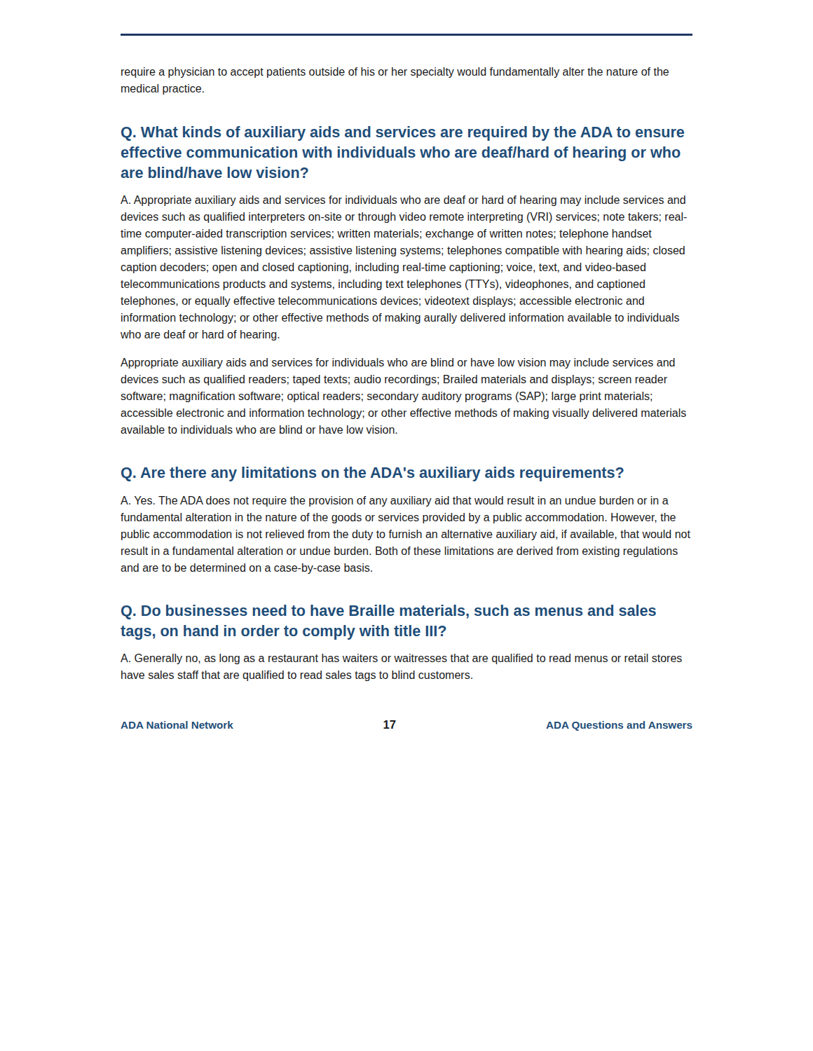require a physician to accept patients outside of his or her specialty would fundamentally alter the nature of the medical practice.
Q. What kinds of auxiliary aids and services are required by the ADA to ensure effective communication with individuals who are deaf/hard of hearing or who are blind/have low vision?
A. Appropriate auxiliary aids and services for individuals who are deaf or hard of hearing may include services and devices such as qualified interpreters on-site or through video remote interpreting (VRI) services; note takers; real-time computer-aided transcription services; written materials; exchange of written notes; telephone handset amplifiers; assistive listening devices; assistive listening systems; telephones compatible with hearing aids; closed caption decoders; open and closed captioning, including real-time captioning; voice, text, and video-based telecommunications products and systems, including text telephones (TTYs), videophones, and captioned telephones, or equally effective telecommunications devices; videotext displays; accessible electronic and information technology; or other effective methods of making aurally delivered information available to individuals who are deaf or hard of hearing.
Appropriate auxiliary aids and services for individuals who are blind or have low vision may include services and devices such as qualified readers; taped texts; audio recordings; Brailed materials and displays; screen reader software; magnification software; optical readers; secondary auditory programs (SAP); large print materials; accessible electronic and information technology; or other effective methods of making visually delivered materials available to individuals who are blind or have low vision.
Q. Are there any limitations on the ADA's auxiliary aids requirements?
A. Yes. The ADA does not require the provision of any auxiliary aid that would result in an undue burden or in a fundamental alteration in the nature of the goods or services provided by a public accommodation. However, the public accommodation is not relieved from the duty to furnish an alternative auxiliary aid, if available, that would not result in a fundamental alteration or undue burden. Both of these limitations are derived from existing regulations and are to be determined on a case-by-case basis.
Q. Do businesses need to have Braille materials, such as menus and sales tags, on hand in order to comply with title III?
A. Generally no, as long as a restaurant has waiters or waitresses that are qualified to read menus or retail stores have sales staff that are qualified to read sales tags to blind customers.
ADA National Network 17 ADA Questions and Answers